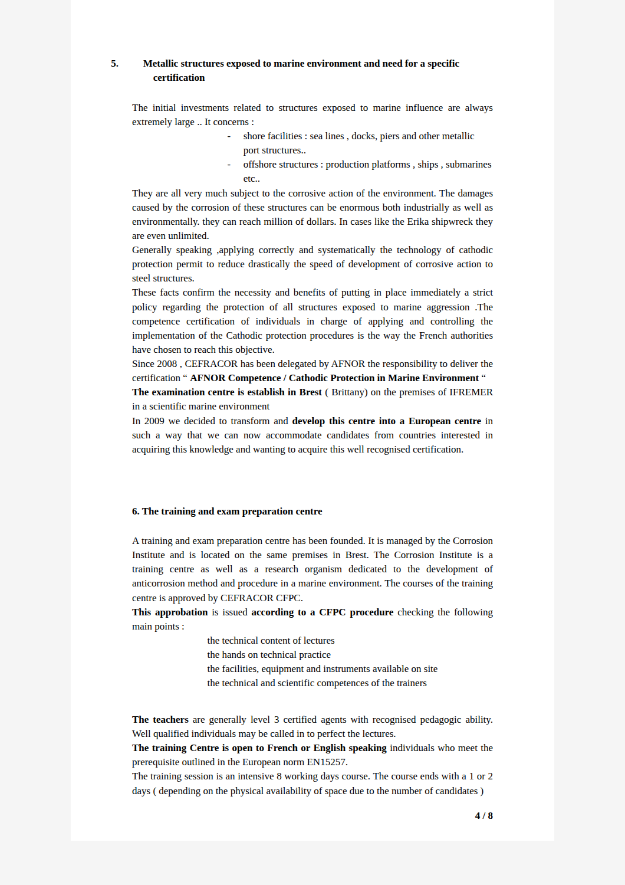5. Metallic structures exposed to marine environment and need for a specific certification
The initial investments related to structures exposed to marine influence are always extremely large .. It concerns :
shore facilities : sea lines , docks, piers and other metallic port structures..
offshore structures : production platforms , ships , submarines etc..
They are all very much subject to the corrosive action of the environment. The damages caused by the corrosion of these structures can be enormous both industrially as well as environmentally. they can reach million of dollars. In cases like the Erika shipwreck they are even unlimited.
Generally speaking ,applying correctly and systematically the technology of cathodic protection permit to reduce drastically the speed of development of corrosive action to steel structures.
These facts confirm the necessity and benefits of putting in place immediately a strict policy regarding the protection of all structures exposed to marine aggression .The competence certification of individuals in charge of applying and controlling the implementation of the Cathodic protection procedures is the way the French authorities have chosen to reach this objective.
Since 2008 , CEFRACOR has been delegated by AFNOR the responsibility to deliver the certification “ AFNOR Competence / Cathodic Protection in Marine Environment “
The examination centre is establish in Brest ( Brittany) on the premises of IFREMER in a scientific marine environment
In 2009 we decided to transform and develop this centre into a European centre in such a way that we can now accommodate candidates from countries interested in acquiring this knowledge and wanting to acquire this well recognised certification.
6. The training and exam preparation centre
A training and exam preparation centre has been founded. It is managed by the Corrosion Institute and is located on the same premises in Brest. The Corrosion Institute is a training centre as well as a research organism dedicated to the development of anticorrosion method and procedure in a marine environment. The courses of the training centre is approved by CEFRACOR CFPC.
This approbation is issued according to a CFPC procedure checking the following main points :
the technical content of lectures
the hands on technical practice
the facilities, equipment and instruments available on site
the technical and scientific competences of the trainers
The teachers are generally level 3 certified agents with recognised pedagogic ability. Well qualified individuals may be called in to perfect the lectures.
The training Centre is open to French or English speaking individuals who meet the prerequisite outlined in the European norm EN15257.
The training session is an intensive 8 working days course. The course ends with a 1 or 2 days ( depending on the physical availability of space due to the number of candidates )
4 / 8